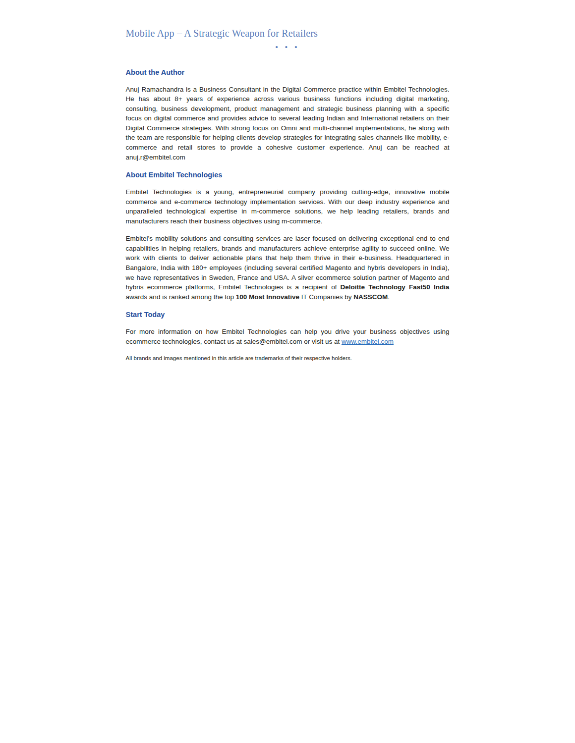Mobile App – A Strategic Weapon for Retailers
• • •
About the Author
Anuj Ramachandra is a Business Consultant in the Digital Commerce practice within Embitel Technologies. He has about 8+ years of experience across various business functions including digital marketing, consulting, business development, product management and strategic business planning with a specific focus on digital commerce and provides advice to several leading Indian and International retailers on their Digital Commerce strategies. With strong focus on Omni and multi-channel implementations, he along with the team are responsible for helping clients develop strategies for integrating sales channels like mobility, e-commerce and retail stores to provide a cohesive customer experience. Anuj can be reached at anuj.r@embitel.com
About Embitel Technologies
Embitel Technologies is a young, entrepreneurial company providing cutting-edge, innovative mobile commerce and e-commerce technology implementation services. With our deep industry experience and unparalleled technological expertise in m-commerce solutions, we help leading retailers, brands and manufacturers reach their business objectives using m-commerce.
Embitel’s mobility solutions and consulting services are laser focused on delivering exceptional end to end capabilities in helping retailers, brands and manufacturers achieve enterprise agility to succeed online. We work with clients to deliver actionable plans that help them thrive in their e-business. Headquartered in Bangalore, India with 180+ employees (including several certified Magento and hybris developers in India), we have representatives in Sweden, France and USA. A silver ecommerce solution partner of Magento and hybris ecommerce platforms, Embitel Technologies is a recipient of Deloitte Technology Fast50 India awards and is ranked among the top 100 Most Innovative IT Companies by NASSCOM.
Start Today
For more information on how Embitel Technologies can help you drive your business objectives using ecommerce technologies, contact us at sales@embitel.com or visit us at www.embitel.com
All brands and images mentioned in this article are trademarks of their respective holders.